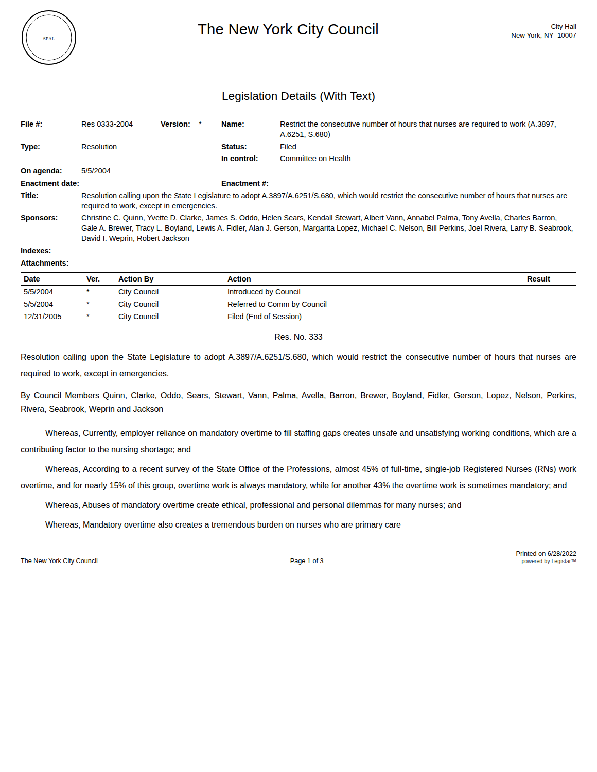The New York City Council
City Hall
New York, NY 10007
Legislation Details (With Text)
| File #: | Res 0333-2004 | Version: | * | Name: | Restrict the consecutive number of hours that nurses are required to work (A.3897, A.6251, S.680) |
| Type: | Resolution | | | Status: | Filed |
| | | | | In control: | Committee on Health |
| On agenda: | 5/5/2004 | | | | |
| Enactment date: | | | | Enactment #: | |
| Title: | Resolution calling upon the State Legislature to adopt A.3897/A.6251/S.680, which would restrict the consecutive number of hours that nurses are required to work, except in emergencies. |
| Sponsors: | Christine C. Quinn, Yvette D. Clarke, James S. Oddo, Helen Sears, Kendall Stewart, Albert Vann, Annabel Palma, Tony Avella, Charles Barron, Gale A. Brewer, Tracy L. Boyland, Lewis A. Fidler, Alan J. Gerson, Margarita Lopez, Michael C. Nelson, Bill Perkins, Joel Rivera, Larry B. Seabrook, David I. Weprin, Robert Jackson |
| Indexes: | |
| Attachments: | |
| Date | Ver. | Action By | Action | Result |
| --- | --- | --- | --- | --- |
| 5/5/2004 | * | City Council | Introduced by Council | |
| 5/5/2004 | * | City Council | Referred to Comm by Council | |
| 12/31/2005 | * | City Council | Filed (End of Session) | |
Res. No. 333
Resolution calling upon the State Legislature to adopt A.3897/A.6251/S.680, which would restrict the consecutive number of hours that nurses are required to work, except in emergencies.
By Council Members Quinn, Clarke, Oddo, Sears, Stewart, Vann, Palma, Avella, Barron, Brewer, Boyland, Fidler, Gerson, Lopez, Nelson, Perkins, Rivera, Seabrook, Weprin and Jackson
Whereas, Currently, employer reliance on mandatory overtime to fill staffing gaps creates unsafe and unsatisfying working conditions, which are a contributing factor to the nursing shortage; and
Whereas, According to a recent survey of the State Office of the Professions, almost 45% of full-time, single-job Registered Nurses (RNs) work overtime, and for nearly 15% of this group, overtime work is always mandatory, while for another 43% the overtime work is sometimes mandatory; and
Whereas, Abuses of mandatory overtime create ethical, professional and personal dilemmas for many nurses; and
Whereas, Mandatory overtime also creates a tremendous burden on nurses who are primary care
The New York City Council
Page 1 of 3
Printed on 6/28/2022
powered by Legistar™